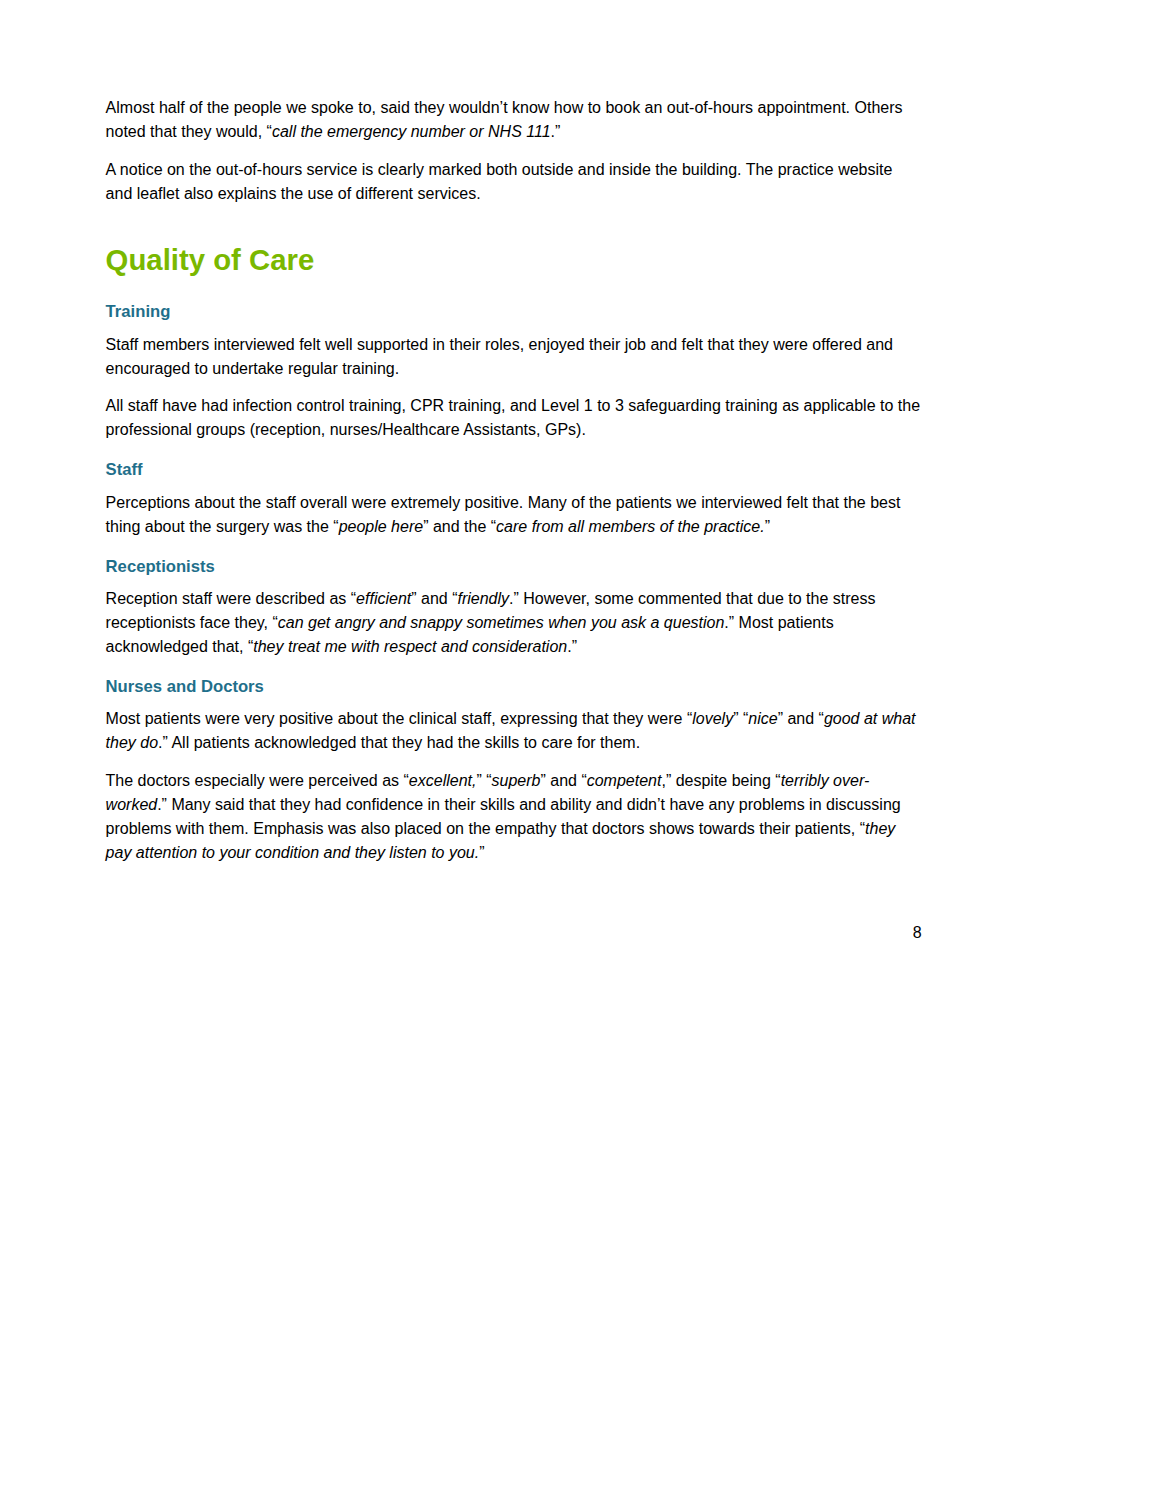Almost half of the people we spoke to, said they wouldn’t know how to book an out-of-hours appointment. Others noted that they would, “call the emergency number or NHS 111.”
A notice on the out-of-hours service is clearly marked both outside and inside the building. The practice website and leaflet also explains the use of different services.
Quality of Care
Training
Staff members interviewed felt well supported in their roles, enjoyed their job and felt that they were offered and encouraged to undertake regular training.
All staff have had infection control training, CPR training, and Level 1 to 3 safeguarding training as applicable to the professional groups (reception, nurses/Healthcare Assistants, GPs).
Staff
Perceptions about the staff overall were extremely positive. Many of the patients we interviewed felt that the best thing about the surgery was the “people here” and the “care from all members of the practice.”
Receptionists
Reception staff were described as “efficient” and “friendly.” However, some commented that due to the stress receptionists face they, “can get angry and snappy sometimes when you ask a question.” Most patients acknowledged that, “they treat me with respect and consideration.”
Nurses and Doctors
Most patients were very positive about the clinical staff, expressing that they were “lovely” “nice” and “good at what they do.” All patients acknowledged that they had the skills to care for them.
The doctors especially were perceived as “excellent,” “superb” and “competent,” despite being “terribly over-worked.” Many said that they had confidence in their skills and ability and didn’t have any problems in discussing problems with them. Emphasis was also placed on the empathy that doctors shows towards their patients, “they pay attention to your condition and they listen to you.”
8